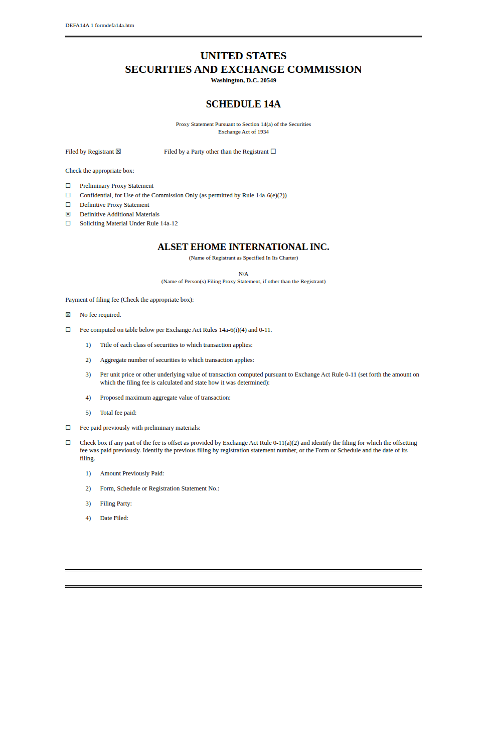DEFA14A 1 formdefa14a.htm
UNITED STATESSECURITIES AND EXCHANGE COMMISSION
Washington, D.C. 20549
SCHEDULE 14A
Proxy Statement Pursuant to Section 14(a) of the Securities
Exchange Act of 1934
Filed by Registrant ☒Filed by a Party other than the Registrant ☐
Check the appropriate box:
☐Preliminary Proxy Statement
☐Confidential, for Use of the Commission Only (as permitted by Rule 14a-6(e)(2))
☐Definitive Proxy Statement
☒Definitive Additional Materials
☐Soliciting Material Under Rule 14a-12
ALSET EHOME INTERNATIONAL INC.
(Name of Registrant as Specified In Its Charter)
N/A
(Name of Person(s) Filing Proxy Statement, if other than the Registrant)
Payment of filing fee (Check the appropriate box):
☒No fee required.
☐Fee computed on table below per Exchange Act Rules 14a-6(i)(4) and 0-11.
Title of each class of securities to which transaction applies:
Aggregate number of securities to which transaction applies:
Per unit price or other underlying value of transaction computed pursuant to Exchange Act Rule 0-11 (set forth the amount on which the filing fee is calculated and state how it was determined):
Proposed maximum aggregate value of transaction:
Total fee paid:
☐Fee paid previously with preliminary materials:
☐ Check box if any part of the fee is offset as provided by Exchange Act Rule 0-11(a)(2) and identify the filing for which the offsetting fee was paid previously. Identify the previous filing by registration statement number, or the Form or Schedule and the date of its filing.
Amount Previously Paid:
Form, Schedule or Registration Statement No.:
Filing Party:
Date Filed: